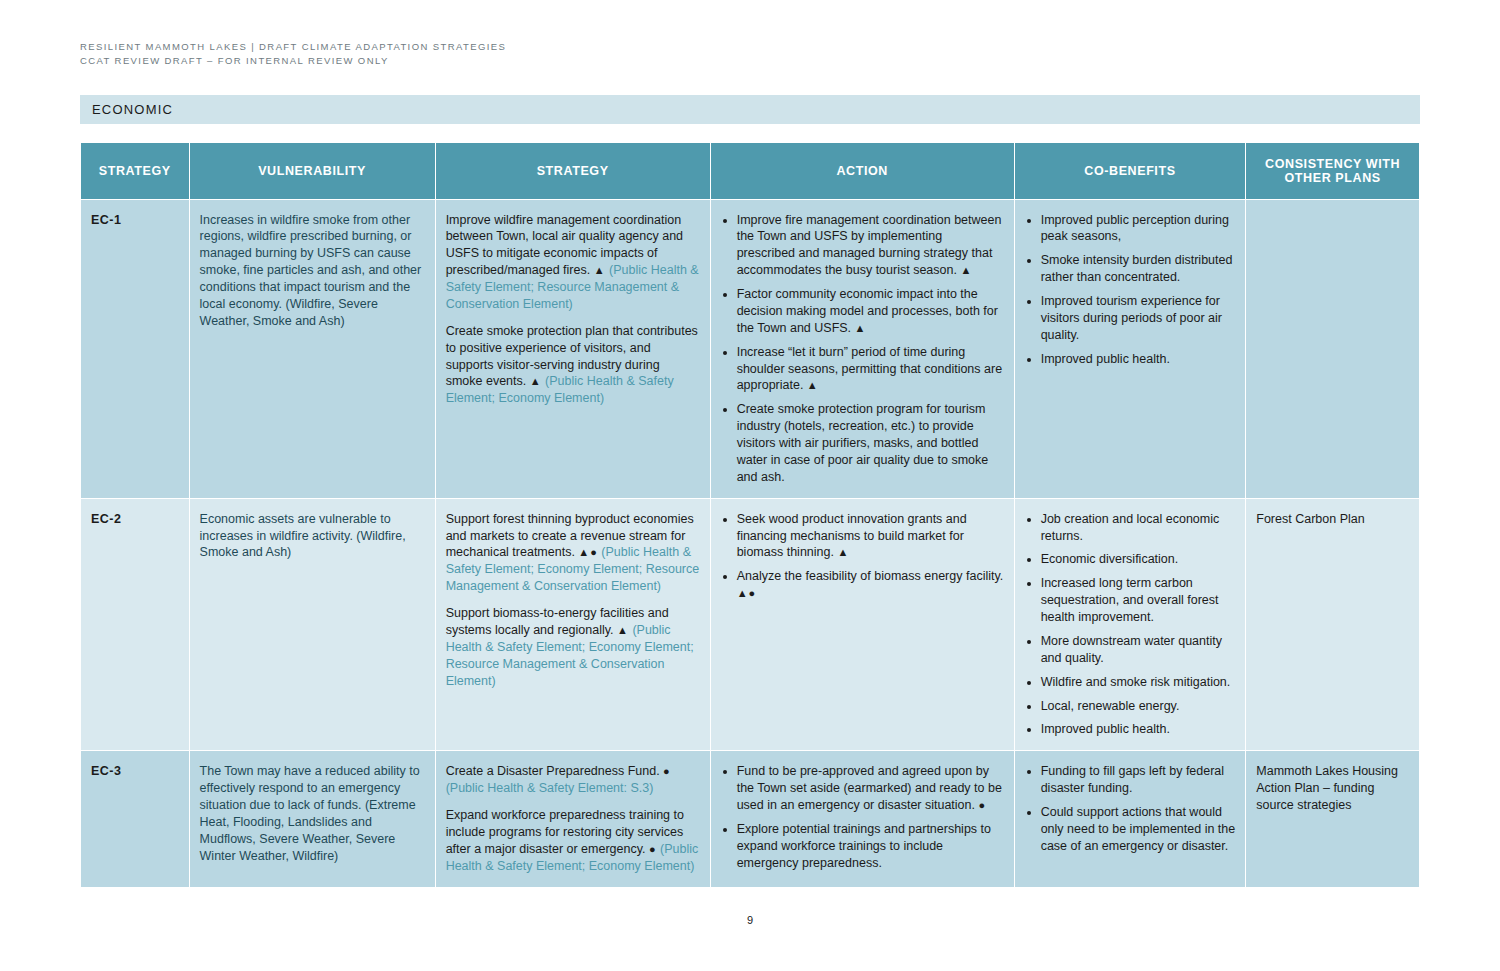Resilient Mammoth Lakes | Draft Climate Adaptation Strategies
CCAT Review Draft – For Internal Review Only
ECONOMIC
| Strategy | Vulnerability | Strategy | Action | Co-Benefits | Consistency with Other Plans |
| --- | --- | --- | --- | --- | --- |
| EC-1 | Increases in wildfire smoke from other regions, wildfire prescribed burning, or managed burning by USFS can cause smoke, fine particles and ash, and other conditions that impact tourism and the local economy. (Wildfire, Severe Weather, Smoke and Ash) | Improve wildfire management coordination between Town, local air quality agency and USFS to mitigate economic impacts of prescribed/managed fires. ▲ (Public Health & Safety Element; Resource Management & Conservation Element) Create smoke protection plan that contributes to positive experience of visitors, and supports visitor-serving industry during smoke events. ▲ (Public Health & Safety Element; Economy Element) | Improve fire management coordination between the Town and USFS by implementing prescribed and managed burning strategy that accommodates the busy tourist season. ▲ Factor community economic impact into the decision making model and processes, both for the Town and USFS. ▲ Increase “let it burn” period of time during shoulder seasons, permitting that conditions are appropriate. ▲ Create smoke protection program for tourism industry (hotels, recreation, etc.) to provide visitors with air purifiers, masks, and bottled water in case of poor air quality due to smoke and ash. | Improved public perception during peak seasons, Smoke intensity burden distributed rather than concentrated. Improved tourism experience for visitors during periods of poor air quality. Improved public health. | |
| EC-2 | Economic assets are vulnerable to increases in wildfire activity. (Wildfire, Smoke and Ash) | Support forest thinning byproduct economies and markets to create a revenue stream for mechanical treatments. ▲● (Public Health & Safety Element; Economy Element; Resource Management & Conservation Element) Support biomass-to-energy facilities and systems locally and regionally. ▲ (Public Health & Safety Element; Economy Element; Resource Management & Conservation Element) | Seek wood product innovation grants and financing mechanisms to build market for biomass thinning. ▲ Analyze the feasibility of biomass energy facility. ▲● | Job creation and local economic returns. Economic diversification. Increased long term carbon sequestration, and overall forest health improvement. More downstream water quantity and quality. Wildfire and smoke risk mitigation. Local, renewable energy. Improved public health. | Forest Carbon Plan |
| EC-3 | The Town may have a reduced ability to effectively respond to an emergency situation due to lack of funds. (Extreme Heat, Flooding, Landslides and Mudflows, Severe Weather, Severe Winter Weather, Wildfire) | Create a Disaster Preparedness Fund. ● (Public Health & Safety Element: S.3) Expand workforce preparedness training to include programs for restoring city services after a major disaster or emergency. ● (Public Health & Safety Element; Economy Element) | Fund to be pre-approved and agreed upon by the Town set aside (earmarked) and ready to be used in an emergency or disaster situation. ● Explore potential trainings and partnerships to expand workforce trainings to include emergency preparedness. | Funding to fill gaps left by federal disaster funding. Could support actions that would only need to be implemented in the case of an emergency or disaster. | Mammoth Lakes Housing Action Plan – funding source strategies |
9